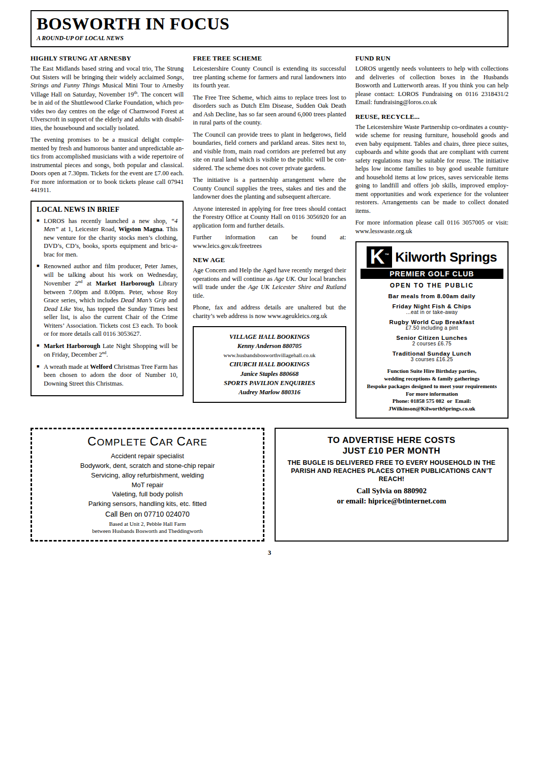BOSWORTH IN FOCUS
A ROUND-UP OF LOCAL NEWS
Highly Strung at Arnesby
The East Midlands based string and vocal trio, The Strung Out Sisters will be bringing their widely acclaimed Songs, Strings and Funny Things Musical Mini Tour to Arnesby Village Hall on Saturday, November 19th. The concert will be in aid of the Shuttlewood Clarke Foundation, which provides two day centres on the edge of Charnwood Forest at Ulverscroft in support of the elderly and adults with disabilities, the housebound and socially isolated.
The evening promises to be a musical delight complemented by fresh and humorous banter and unpredictable antics from accomplished musicians with a wide repertoire of instrumental pieces and songs, both popular and classical. Doors open at 7.30pm. Tickets for the event are £7.00 each. For more information or to book tickets please call 07941 441911.
Local News in Brief
LOROS has recently launched a new shop, “4 Men” at 1, Leicester Road, Wigston Magna. This new venture for the charity stocks men’s clothing, DVD’s, CD’s, books, sports equipment and bric-a-brac for men.
Renowned author and film producer, Peter James, will be talking about his work on Wednesday, November 2nd at Market Harborough Library between 7.00pm and 8.00pm. Peter, whose Roy Grace series, which includes Dead Man’s Grip and Dead Like You, has topped the Sunday Times best seller list, is also the current Chair of the Crime Writers’ Association. Tickets cost £3 each. To book or for more details call 0116 3053627.
Market Harborough Late Night Shopping will be on Friday, December 2nd.
A wreath made at Welford Christmas Tree Farm has been chosen to adorn the door of Number 10, Downing Street this Christmas.
Free Tree Scheme
Leicestershire County Council is extending its successful tree planting scheme for farmers and rural landowners into its fourth year.
The Free Tree Scheme, which aims to replace trees lost to disorders such as Dutch Elm Disease, Sudden Oak Death and Ash Decline, has so far seen around 6,000 trees planted in rural parts of the county.
The Council can provide trees to plant in hedgerows, field boundaries, field corners and parkland areas. Sites next to, and visible from, main road corridors are preferred but any site on rural land which is visible to the public will be considered. The scheme does not cover private gardens.
The initiative is a partnership arrangement where the County Council supplies the trees, stakes and ties and the landowner does the planting and subsequent aftercare.
Anyone interested in applying for free trees should contact the Forestry Office at County Hall on 0116 3056920 for an application form and further details.
Further information can be found at: www.leics.gov.uk/freetrees
New Age
Age Concern and Help the Aged have recently merged their operations and will continue as Age UK. Our local branches will trade under the Age UK Leicester Shire and Rutland title.
Phone, fax and address details are unaltered but the charity’s web address is now www.ageukleics.org.uk
VILLAGE HALL BOOKINGS
Kenny Anderson 880705
www.husbandsbosworthvillagehall.co.uk
CHURCH HALL BOOKINGS
Janice Staples 880668
SPORTS PAVILION ENQUIRIES
Audrey Marlow 880316
Fund Run
LOROS urgently needs volunteers to help with collections and deliveries of collection boxes in the Husbands Bosworth and Lutterworth areas. If you think you can help please contact: LOROS Fundraising on 0116 2318431/2 Email: fundraising@loros.co.uk
Reuse, Recycle...
The Leicestershire Waste Partnership co-ordinates a county-wide scheme for reusing furniture, household goods and even baby equipment. Tables and chairs, three piece suites, cupboards and white goods that are compliant with current safety regulations may be suitable for reuse. The initiative helps low income families to buy good useable furniture and household items at low prices, saves serviceable items going to landfill and offers job skills, improved employment opportunities and work experience for the volunteer restorers. Arrangements can be made to collect donated items.
For more information please call 0116 3057005 or visit: www.lesswaste.org.uk
K Kilworth Springs
PREMIER GOLF CLUB
OPEN TO THE PUBLIC
Bar meals from 8.00am daily
Friday Night Fish & Chips ...eat in or take-away
Rugby World Cup Breakfast £7.50 including a pint
Senior Citizen Lunches 2 courses £6.75
Traditional Sunday Lunch 3 courses £16.25
Function Suite Hire Birthday parties,
wedding receptions & family gatherings
Bespoke packages designed to meet your requirements
For more information
Phone: 01858 575 082 or Email:
JWilkinson@KilworthSprings.co.uk
COMPLETE CAR CARE
Accident repair specialist
Bodywork, dent, scratch and stone-chip repair
Servicing, alloy refurbishment, welding
MoT repair
Valeting, full body polish
Parking sensors, handling kits, etc. fitted
Call Ben on 07710 024070
Based at Unit 2, Pebble Hall Farm
between Husbands Bosworth and Theddingworth
TO ADVERTISE HERE COSTS
JUST £10 PER MONTH
THE BUGLE IS DELIVERED FREE TO EVERY HOUSEHOLD IN THE PARISH AND REACHES PLACES OTHER PUBLICATIONS CAN’T REACH!
Call Sylvia on 880902
or email: hiprice@btinternet.com
3